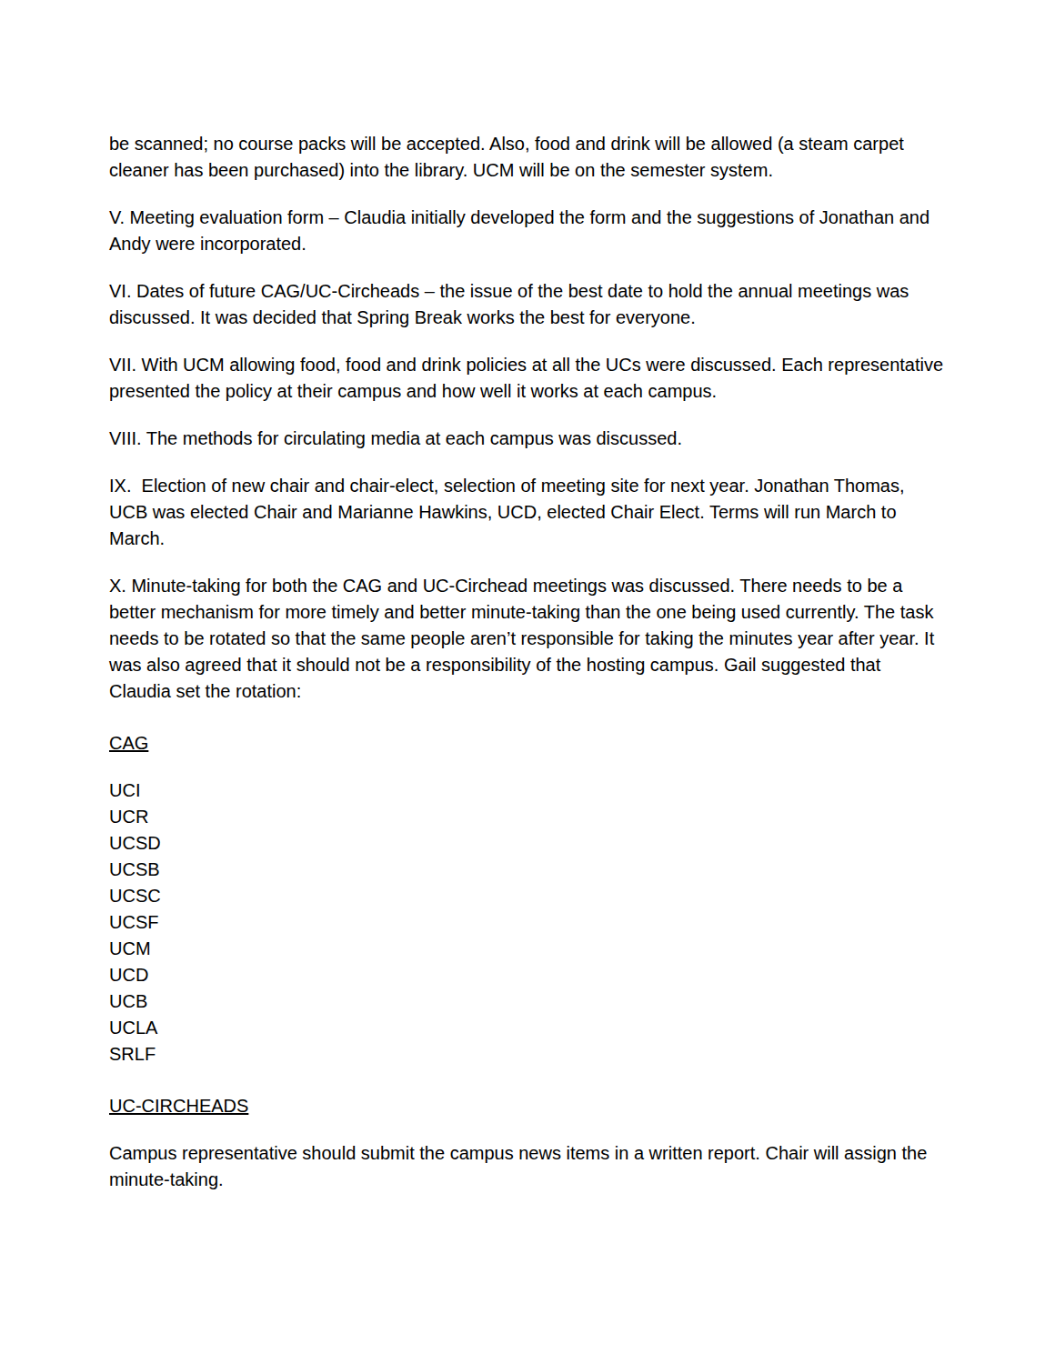be scanned; no course packs will be accepted. Also, food and drink will be allowed (a steam carpet cleaner has been purchased) into the library. UCM will be on the semester system.
V. Meeting evaluation form – Claudia initially developed the form and the suggestions of Jonathan and Andy were incorporated.
VI. Dates of future CAG/UC-Circheads – the issue of the best date to hold the annual meetings was discussed. It was decided that Spring Break works the best for everyone.
VII. With UCM allowing food, food and drink policies at all the UCs were discussed. Each representative presented the policy at their campus and how well it works at each campus.
VIII. The methods for circulating media at each campus was discussed.
IX. Election of new chair and chair-elect, selection of meeting site for next year. Jonathan Thomas, UCB was elected Chair and Marianne Hawkins, UCD, elected Chair Elect. Terms will run March to March.
X. Minute-taking for both the CAG and UC-Circhead meetings was discussed. There needs to be a better mechanism for more timely and better minute-taking than the one being used currently. The task needs to be rotated so that the same people aren’t responsible for taking the minutes year after year. It was also agreed that it should not be a responsibility of the hosting campus. Gail suggested that Claudia set the rotation:
CAG
UCI
UCR
UCSD
UCSB
UCSC
UCSF
UCM
UCD
UCB
UCLA
SRLF
UC-CIRCHEADS
Campus representative should submit the campus news items in a written report. Chair will assign the minute-taking.